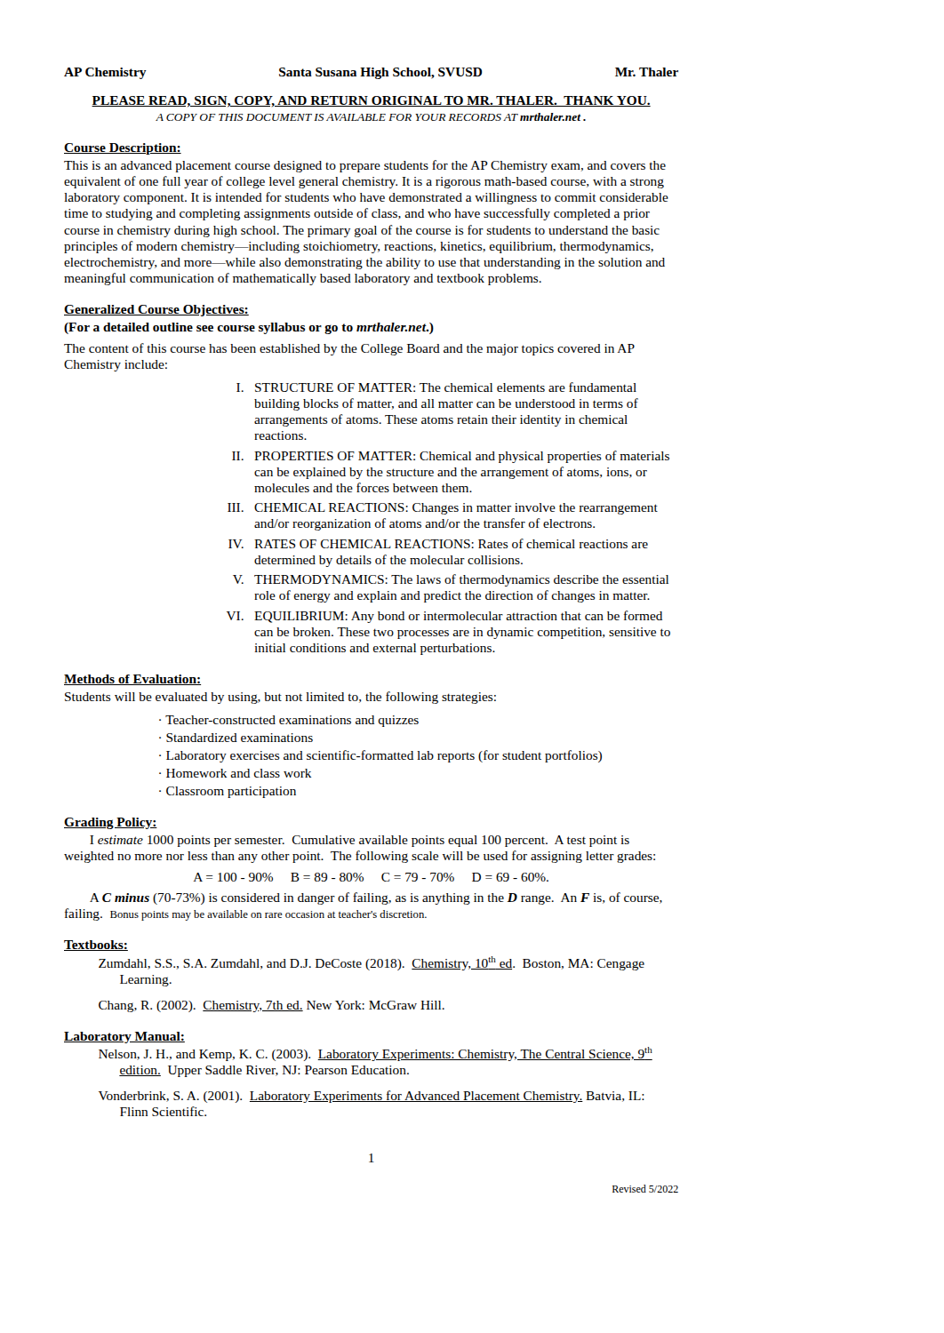AP Chemistry
Santa Susana High School, SVUSD
Mr. Thaler
PLEASE READ, SIGN, COPY, AND RETURN ORIGINAL TO MR. THALER. THANK YOU.
A COPY OF THIS DOCUMENT IS AVAILABLE FOR YOUR RECORDS AT mrthaler.net .
Course Description:
This is an advanced placement course designed to prepare students for the AP Chemistry exam, and covers the equivalent of one full year of college level general chemistry. It is a rigorous math-based course, with a strong laboratory component. It is intended for students who have demonstrated a willingness to commit considerable time to studying and completing assignments outside of class, and who have successfully completed a prior course in chemistry during high school. The primary goal of the course is for students to understand the basic principles of modern chemistry—including stoichiometry, reactions, kinetics, equilibrium, thermodynamics, electrochemistry, and more—while also demonstrating the ability to use that understanding in the solution and meaningful communication of mathematically based laboratory and textbook problems.
Generalized Course Objectives:
(For a detailed outline see course syllabus or go to mrthaler.net.)
The content of this course has been established by the College Board and the major topics covered in AP Chemistry include:
STRUCTURE OF MATTER: The chemical elements are fundamental building blocks of matter, and all matter can be understood in terms of arrangements of atoms. These atoms retain their identity in chemical reactions.
PROPERTIES OF MATTER: Chemical and physical properties of materials can be explained by the structure and the arrangement of atoms, ions, or molecules and the forces between them.
CHEMICAL REACTIONS: Changes in matter involve the rearrangement and/or reorganization of atoms and/or the transfer of electrons.
RATES OF CHEMICAL REACTIONS: Rates of chemical reactions are determined by details of the molecular collisions.
THERMODYNAMICS: The laws of thermodynamics describe the essential role of energy and explain and predict the direction of changes in matter.
EQUILIBRIUM: Any bond or intermolecular attraction that can be formed can be broken. These two processes are in dynamic competition, sensitive to initial conditions and external perturbations.
Methods of Evaluation:
Students will be evaluated by using, but not limited to, the following strategies:
Teacher-constructed examinations and quizzes
Standardized examinations
Laboratory exercises and scientific-formatted lab reports (for student portfolios)
Homework and class work
Classroom participation
Grading Policy:
I estimate 1000 points per semester. Cumulative available points equal 100 percent. A test point is weighted no more nor less than any other point. The following scale will be used for assigning letter grades:
A = 100 - 90% B = 89 - 80% C = 79 - 70% D = 69 - 60%.
A C minus (70-73%) is considered in danger of failing, as is anything in the D range. An F is, of course, failing. Bonus points may be available on rare occasion at teacher's discretion.
Textbooks:
Zumdahl, S.S., S.A. Zumdahl, and D.J. DeCoste (2018). Chemistry, 10th ed. Boston, MA: Cengage Learning.
Chang, R. (2002). Chemistry, 7th ed. New York: McGraw Hill.
Laboratory Manual:
Nelson, J. H., and Kemp, K. C. (2003). Laboratory Experiments: Chemistry, The Central Science, 9th edition. Upper Saddle River, NJ: Pearson Education.
Vonderbrink, S. A. (2001). Laboratory Experiments for Advanced Placement Chemistry. Batvia, IL: Flinn Scientific.
1
Revised 5/2022